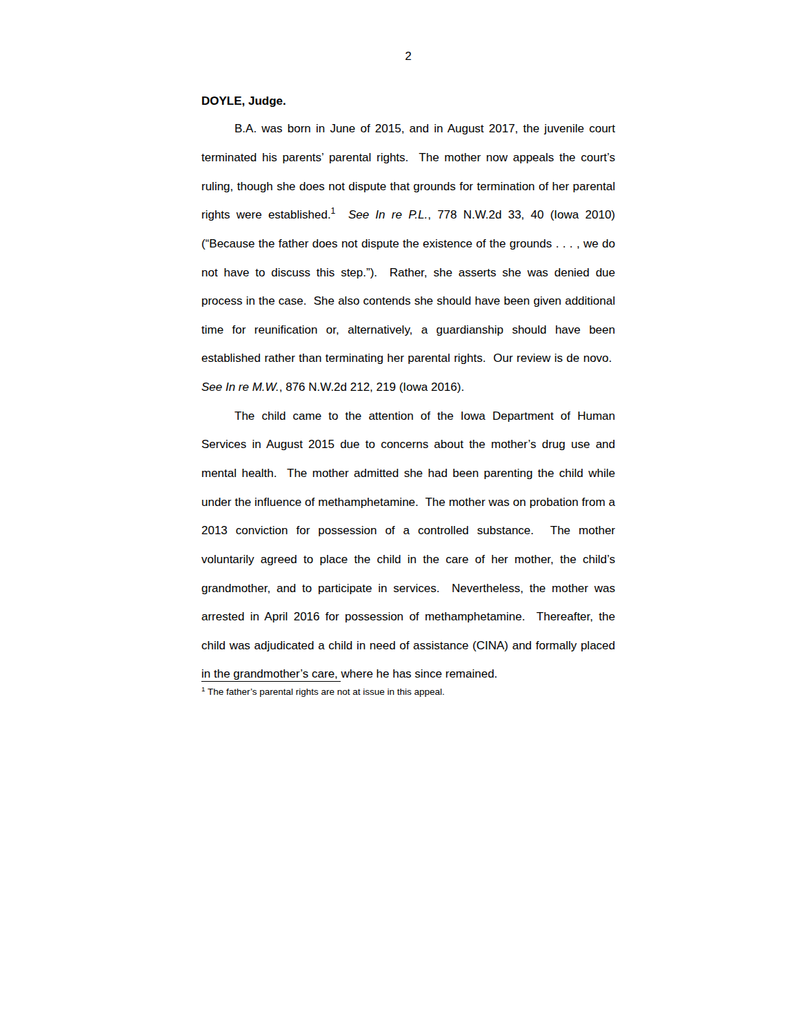2
DOYLE, Judge.
B.A. was born in June of 2015, and in August 2017, the juvenile court terminated his parents’ parental rights. The mother now appeals the court’s ruling, though she does not dispute that grounds for termination of her parental rights were established.1 See In re P.L., 778 N.W.2d 33, 40 (Iowa 2010) (“Because the father does not dispute the existence of the grounds . . . , we do not have to discuss this step.”). Rather, she asserts she was denied due process in the case. She also contends she should have been given additional time for reunification or, alternatively, a guardianship should have been established rather than terminating her parental rights. Our review is de novo. See In re M.W., 876 N.W.2d 212, 219 (Iowa 2016).
The child came to the attention of the Iowa Department of Human Services in August 2015 due to concerns about the mother’s drug use and mental health. The mother admitted she had been parenting the child while under the influence of methamphetamine. The mother was on probation from a 2013 conviction for possession of a controlled substance. The mother voluntarily agreed to place the child in the care of her mother, the child’s grandmother, and to participate in services. Nevertheless, the mother was arrested in April 2016 for possession of methamphetamine. Thereafter, the child was adjudicated a child in need of assistance (CINA) and formally placed in the grandmother’s care, where he has since remained.
1 The father’s parental rights are not at issue in this appeal.